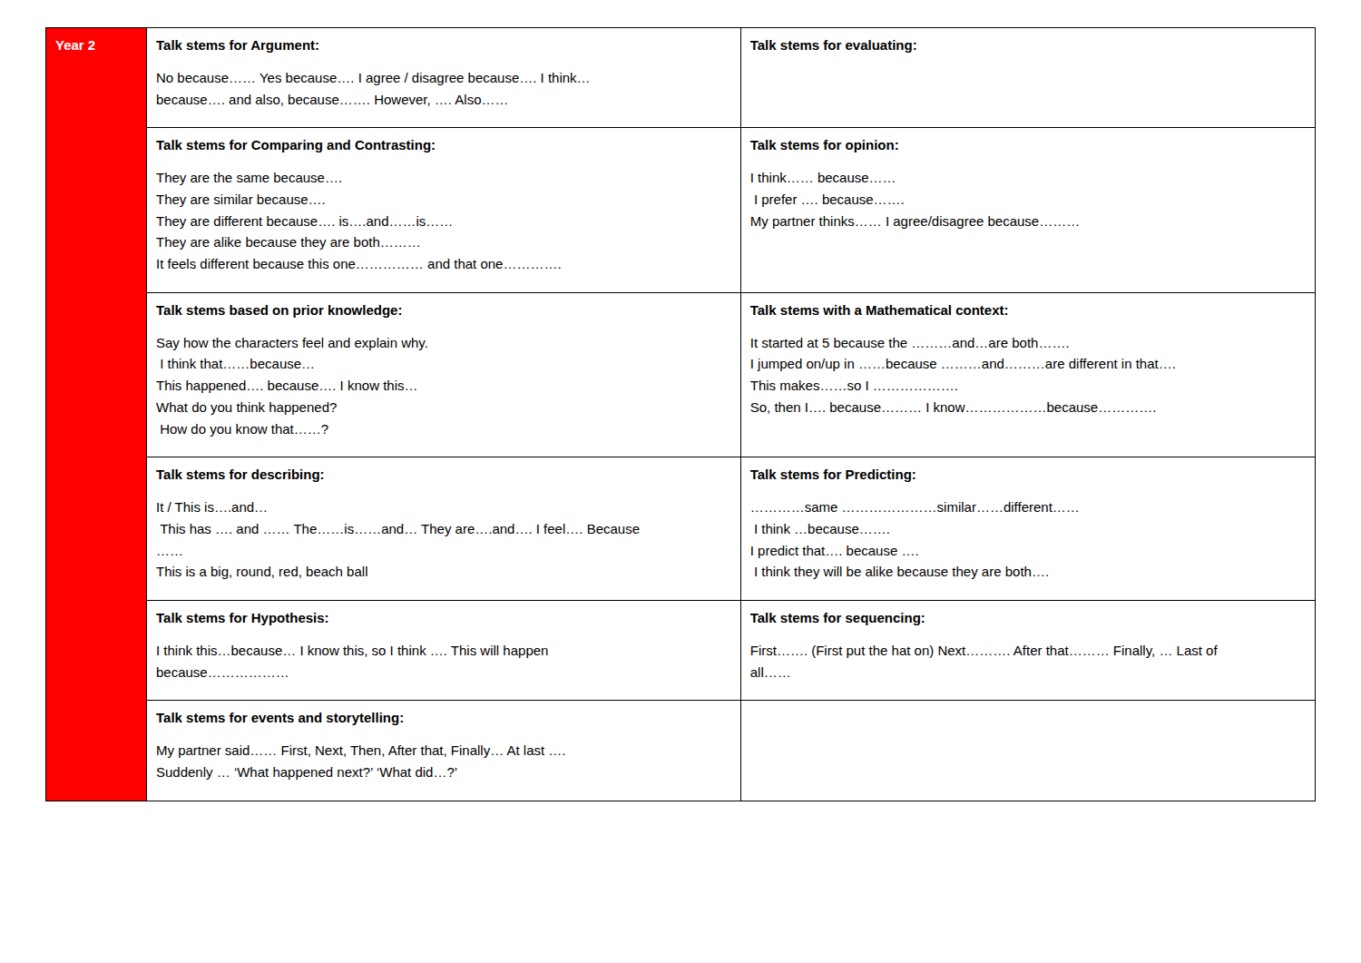| Year 2 | Talk stems for Argument: No because…… Yes because…. I agree / disagree because…. I think… because…. and also, because……. However, …. Also…… | Talk stems for evaluating: |
| Talk stems for Comparing and Contrasting: They are the same because…. They are similar because…. They are different because…. is….and……is…… They are alike because they are both……… It feels different because this one…………… and that one…………. | Talk stems for opinion: I think…… because…… I prefer …. because……. My partner thinks…… I agree/disagree because……… |
| Talk stems based on prior knowledge: Say how the characters feel and explain why. I think that……because… This happened…. because…. I know this… What do you think happened? How do you know that……? | Talk stems with a Mathematical context: It started at 5 because the ………and…are both……. I jumped on/up in ……because ………and………are different in that…. This makes……so I ………………. So, then I…. because……… I know………………because…………. |
| Talk stems for describing: It / This is….and… This has …. and …… The……is……and… They are….and…. I feel…. Because …… This is a big, round, red, beach ball | Talk stems for Predicting: …………same …………………similar……different…… I think …because……. I predict that…. because …. I think they will be alike because they are both…. |
| Talk stems for Hypothesis: I think this…because… I know this, so I think …. This will happen because……………… | Talk stems for sequencing: First……. (First put the hat on) Next………. After that……… Finally, … Last of all…… |
| Talk stems for events and storytelling: My partner said…… First, Next, Then, After that, Finally… At last …. Suddenly … ‘What happened next?’ ‘What did…?’ | |